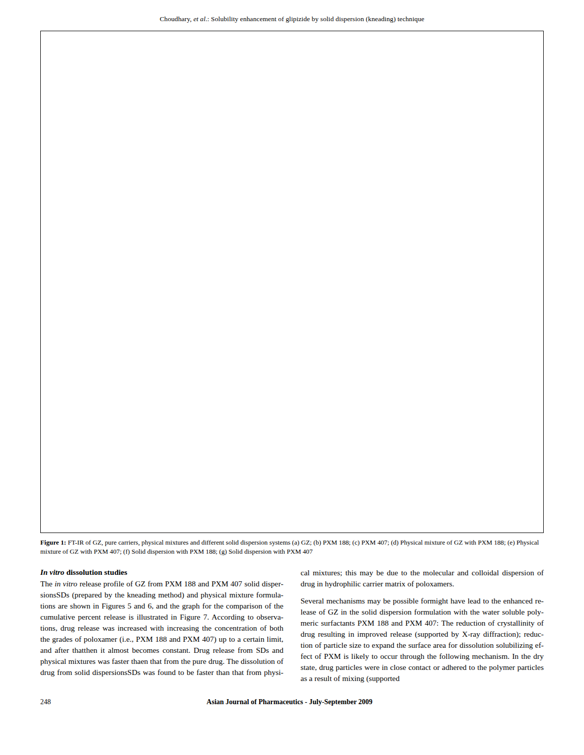Choudhary, et al.: Solubility enhancement of glipizide by solid dispersion (kneading) technique
Figure 1: FT-IR of GZ, pure carriers, physical mixtures and different solid dispersion systems (a) GZ; (b) PXM 188; (c) PXM 407; (d) Physical mixture of GZ with PXM 188; (e) Physical mixture of GZ with PXM 407; (f) Solid dispersion with PXM 188; (g) Solid dispersion with PXM 407
In vitro dissolution studies
The in vitro release profile of GZ from PXM 188 and PXM 407 solid dispersionsSDs (prepared by the kneading method) and physical mixture formulations are shown in Figures 5 and 6, and the graph for the comparison of the cumulative percent release is illustrated in Figure 7. According to observations, drug release was increased with increasing the concentration of both the grades of poloxamer (i.e., PXM 188 and PXM 407) up to a certain limit, and after thatthen it almost becomes constant. Drug release from SDs and physical mixtures was faster thaen that from the pure drug. The dissolution of drug from solid dispersionsSDs was found to be faster than that from physical mixtures; this may be due to the molecular and colloidal dispersion of drug in hydrophilic carrier matrix of poloxamers.
Several mechanisms may be possible formight have lead to the enhanced release of GZ in the solid dispersion formulation with the water soluble polymeric surfactants PXM 188 and PXM 407: The reduction of crystallinity of drug resulting in improved release (supported by X-ray diffraction); reduction of particle size to expand the surface area for dissolution solubilizing effect of PXM is likely to occur through the following mechanism. In the dry state, drug particles were in close contact or adhered to the polymer particles as a result of mixing (supported
248 Asian Journal of Pharmaceutics - July-September 2009